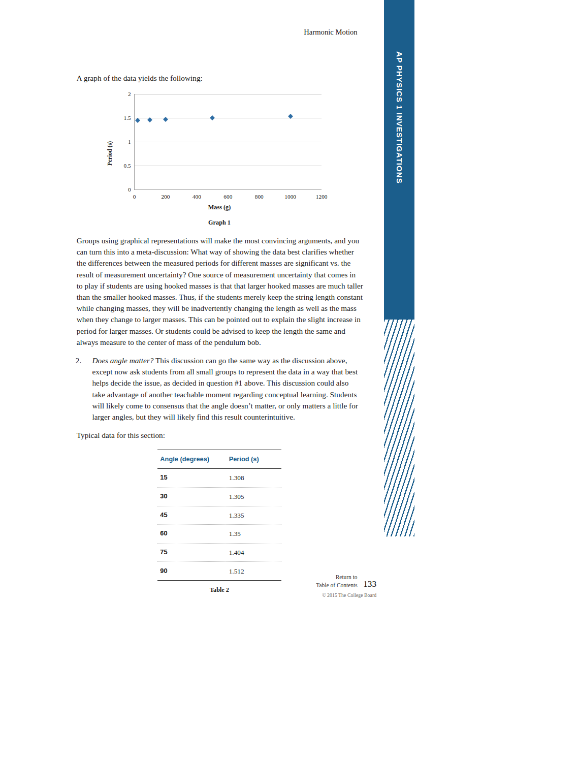AP PHYSICS 1 INVESTIGATIONS
Harmonic Motion
A graph of the data yields the following:
Period (s)
2 1.5 1 0.5 0 0 200 400 600 800 1000 1200
Mass (g)
Graph 1
Groups using graphical representations will make the most convincing arguments, and you can turn this into a meta-discussion: What way of showing the data best clarifies whether the differences between the measured periods for different masses are significant vs. the result of measurement uncertainty? One source of measurement uncertainty that comes in to play if students are using hooked masses is that that larger hooked masses are much taller than the smaller hooked masses. Thus, if the students merely keep the string length constant while changing masses, they will be inadvertently changing the length as well as the mass when they change to larger masses. This can be pointed out to explain the slight increase in period for larger masses. Or students could be advised to keep the length the same and always measure to the center of mass of the pendulum bob.
2. Does angle matter? This discussion can go the same way as the discussion above, except now ask students from all small groups to represent the data in a way that best helps decide the issue, as decided in question #1 above. This discussion could also take advantage of another teachable moment regarding conceptual learning. Students will likely come to consensus that the angle doesn’t matter, or only matters a little for larger angles, but they will likely find this result counterintuitive.
Typical data for this section:
| Angle (degrees) | Period (s) |
| --- | --- |
| 15 | 1.308 |
| 30 | 1.305 |
| 45 | 1.335 |
| 60 | 1.35 |
| 75 | 1.404 |
| 90 | 1.512 |
Table 2
Return to
Table of Contents 133
© 2015 The College Board